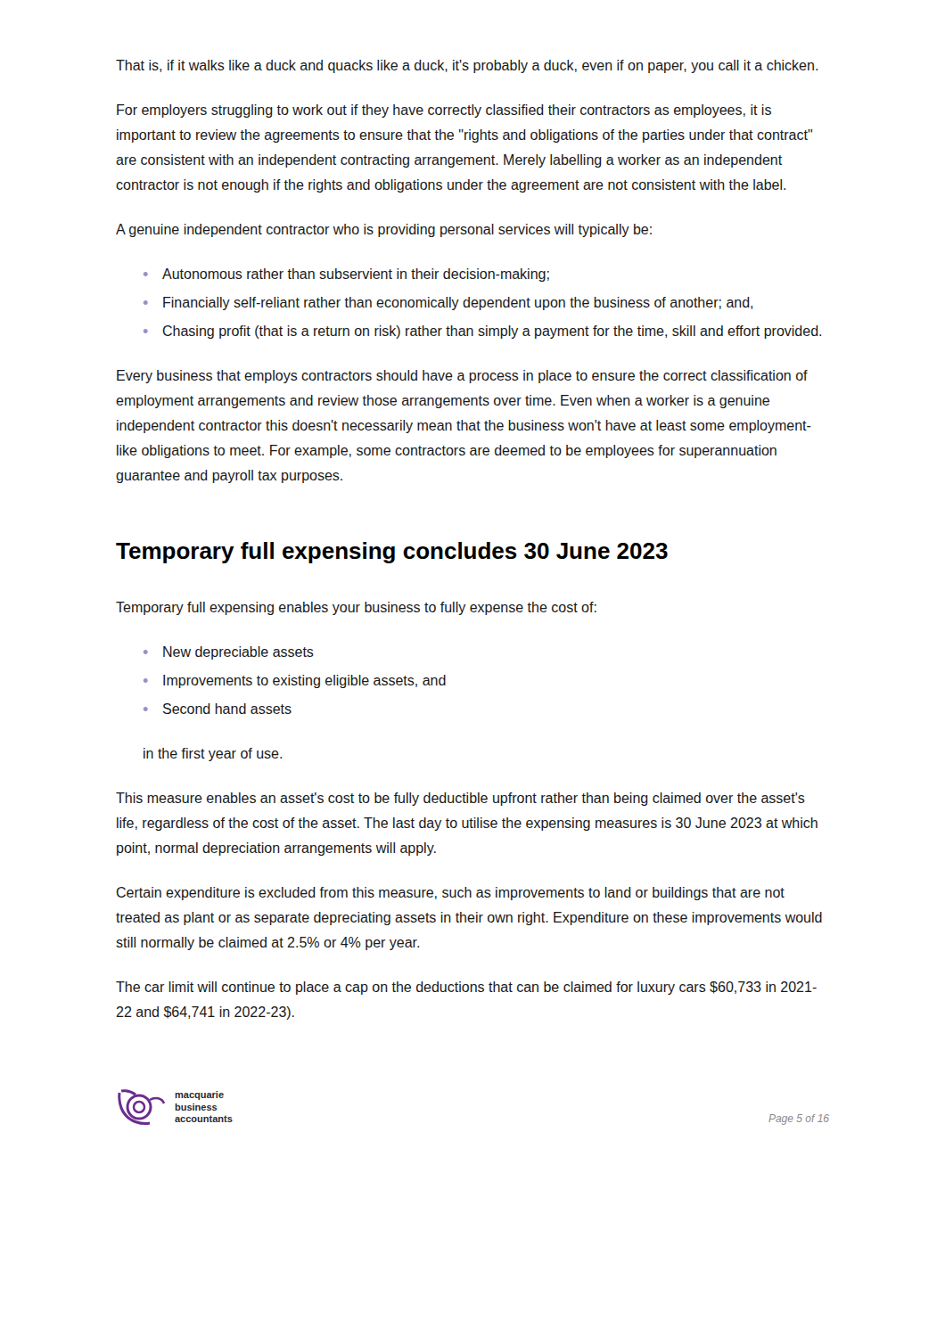That is, if it walks like a duck and quacks like a duck, it's probably a duck, even if on paper, you call it a chicken.
For employers struggling to work out if they have correctly classified their contractors as employees, it is important to review the agreements to ensure that the "rights and obligations of the parties under that contract" are consistent with an independent contracting arrangement. Merely labelling a worker as an independent contractor is not enough if the rights and obligations under the agreement are not consistent with the label.
A genuine independent contractor who is providing personal services will typically be:
Autonomous rather than subservient in their decision-making;
Financially self-reliant rather than economically dependent upon the business of another; and,
Chasing profit (that is a return on risk) rather than simply a payment for the time, skill and effort provided.
Every business that employs contractors should have a process in place to ensure the correct classification of employment arrangements and review those arrangements over time. Even when a worker is a genuine independent contractor this doesn't necessarily mean that the business won't have at least some employment-like obligations to meet. For example, some contractors are deemed to be employees for superannuation guarantee and payroll tax purposes.
Temporary full expensing concludes 30 June 2023
Temporary full expensing enables your business to fully expense the cost of:
New depreciable assets
Improvements to existing eligible assets, and
Second hand assets
in the first year of use.
This measure enables an asset's cost to be fully deductible upfront rather than being claimed over the asset's life, regardless of the cost of the asset. The last day to utilise the expensing measures is 30 June 2023 at which point, normal depreciation arrangements will apply.
Certain expenditure is excluded from this measure, such as improvements to land or buildings that are not treated as plant or as separate depreciating assets in their own right. Expenditure on these improvements would still normally be claimed at 2.5% or 4% per year.
The car limit will continue to place a cap on the deductions that can be claimed for luxury cars $60,733 in 2021-22 and $64,741 in 2022-23).
macquarie
business
accountants
Page 5 of 16